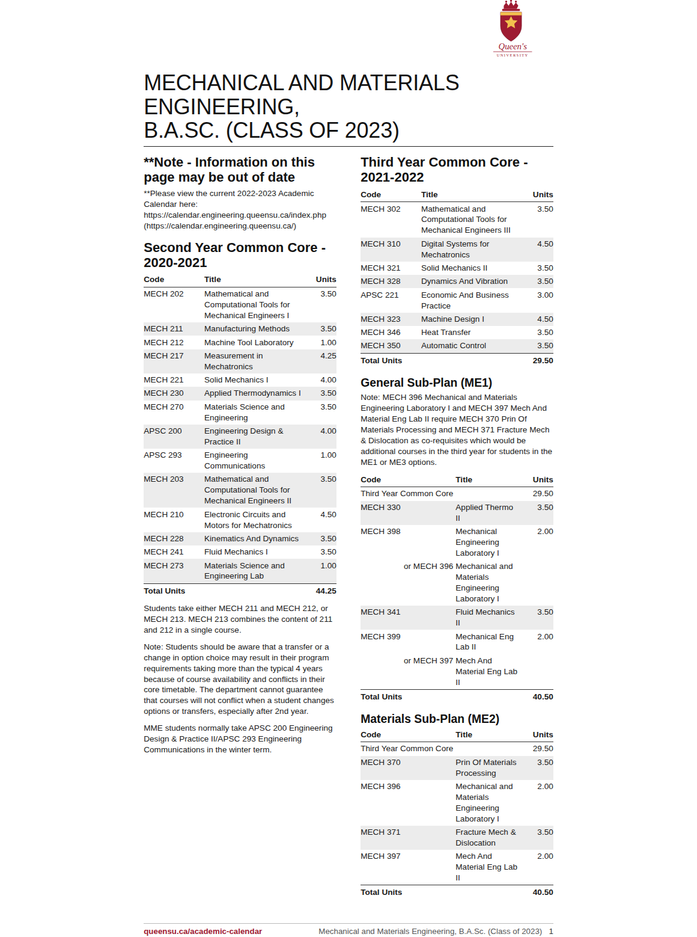Queen's UNIVERSITY
MECHANICAL AND MATERIALS ENGINEERING,
B.A.SC. (CLASS OF 2023)
**Note - Information on this page may be out of date
**Please view the current 2022-2023 Academic Calendar here: https://calendar.engineering.queensu.ca/index.php (https://calendar.engineering.queensu.ca/)
Second Year Common Core - 2020-2021
| Code | Title | Units |
| --- | --- | --- |
| MECH 202 | Mathematical and Computational Tools for Mechanical Engineers I | 3.50 |
| MECH 211 | Manufacturing Methods | 3.50 |
| MECH 212 | Machine Tool Laboratory | 1.00 |
| MECH 217 | Measurement in Mechatronics | 4.25 |
| MECH 221 | Solid Mechanics I | 4.00 |
| MECH 230 | Applied Thermodynamics I | 3.50 |
| MECH 270 | Materials Science and Engineering | 3.50 |
| APSC 200 | Engineering Design & Practice II | 4.00 |
| APSC 293 | Engineering Communications | 1.00 |
| MECH 203 | Mathematical and Computational Tools for Mechanical Engineers II | 3.50 |
| MECH 210 | Electronic Circuits and Motors for Mechatronics | 4.50 |
| MECH 228 | Kinematics And Dynamics | 3.50 |
| MECH 241 | Fluid Mechanics I | 3.50 |
| MECH 273 | Materials Science and Engineering Lab | 1.00 |
| Total Units | 44.25 |
Students take either MECH 211 and MECH 212, or MECH 213. MECH 213 combines the content of 211 and 212 in a single course.
Note: Students should be aware that a transfer or a change in option choice may result in their program requirements taking more than the typical 4 years because of course availability and conflicts in their core timetable. The department cannot guarantee that courses will not conflict when a student changes options or transfers, especially after 2nd year.
MME students normally take APSC 200 Engineering Design & Practice II/APSC 293 Engineering Communications in the winter term.
Third Year Common Core - 2021-2022
| Code | Title | Units |
| --- | --- | --- |
| MECH 302 | Mathematical and Computational Tools for Mechanical Engineers III | 3.50 |
| MECH 310 | Digital Systems for Mechatronics | 4.50 |
| MECH 321 | Solid Mechanics II | 3.50 |
| MECH 328 | Dynamics And Vibration | 3.50 |
| APSC 221 | Economic And Business Practice | 3.00 |
| MECH 323 | Machine Design I | 4.50 |
| MECH 346 | Heat Transfer | 3.50 |
| MECH 350 | Automatic Control | 3.50 |
| Total Units | 29.50 |
General Sub-Plan (ME1)
Note: MECH 396 Mechanical and Materials Engineering Laboratory I and MECH 397 Mech And Material Eng Lab II require MECH 370 Prin Of Materials Processing and MECH 371 Fracture Mech & Dislocation as co-requisites which would be additional courses in the third year for students in the ME1 or ME3 options.
| Code | Title | Units |
| --- | --- | --- |
| Third Year Common Core | | 29.50 |
| MECH 330 | Applied Thermo II | 3.50 |
| MECH 398 | Mechanical Engineering Laboratory I | 2.00 |
| or MECH 396 | Mechanical and Materials Engineering Laboratory I | |
| MECH 341 | Fluid Mechanics II | 3.50 |
| MECH 399 | Mechanical Eng Lab II | 2.00 |
| or MECH 397 | Mech And Material Eng Lab II | |
| Total Units | 40.50 |
Materials Sub-Plan (ME2)
| Code | Title | Units |
| --- | --- | --- |
| Third Year Common Core | | 29.50 |
| MECH 370 | Prin Of Materials Processing | 3.50 |
| MECH 396 | Mechanical and Materials Engineering Laboratory I | 2.00 |
| MECH 371 | Fracture Mech & Dislocation | 3.50 |
| MECH 397 | Mech And Material Eng Lab II | 2.00 |
| Total Units | 40.50 |
queensu.ca/academic-calendar
Mechanical and Materials Engineering, B.A.Sc. (Class of 2023) 1